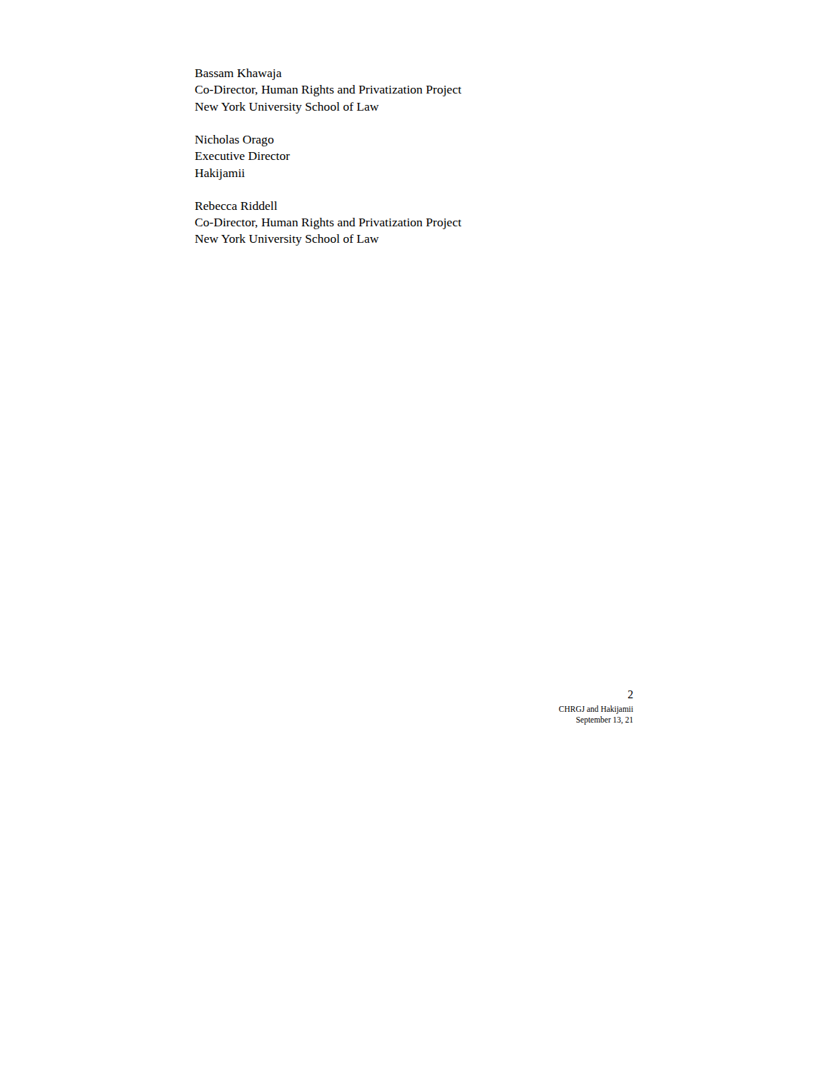Bassam Khawaja
Co-Director, Human Rights and Privatization Project
New York University School of Law
Nicholas Orago
Executive Director
Hakijamii
Rebecca Riddell
Co-Director, Human Rights and Privatization Project
New York University School of Law
2
CHRGJ and Hakijamii
September 13, 21